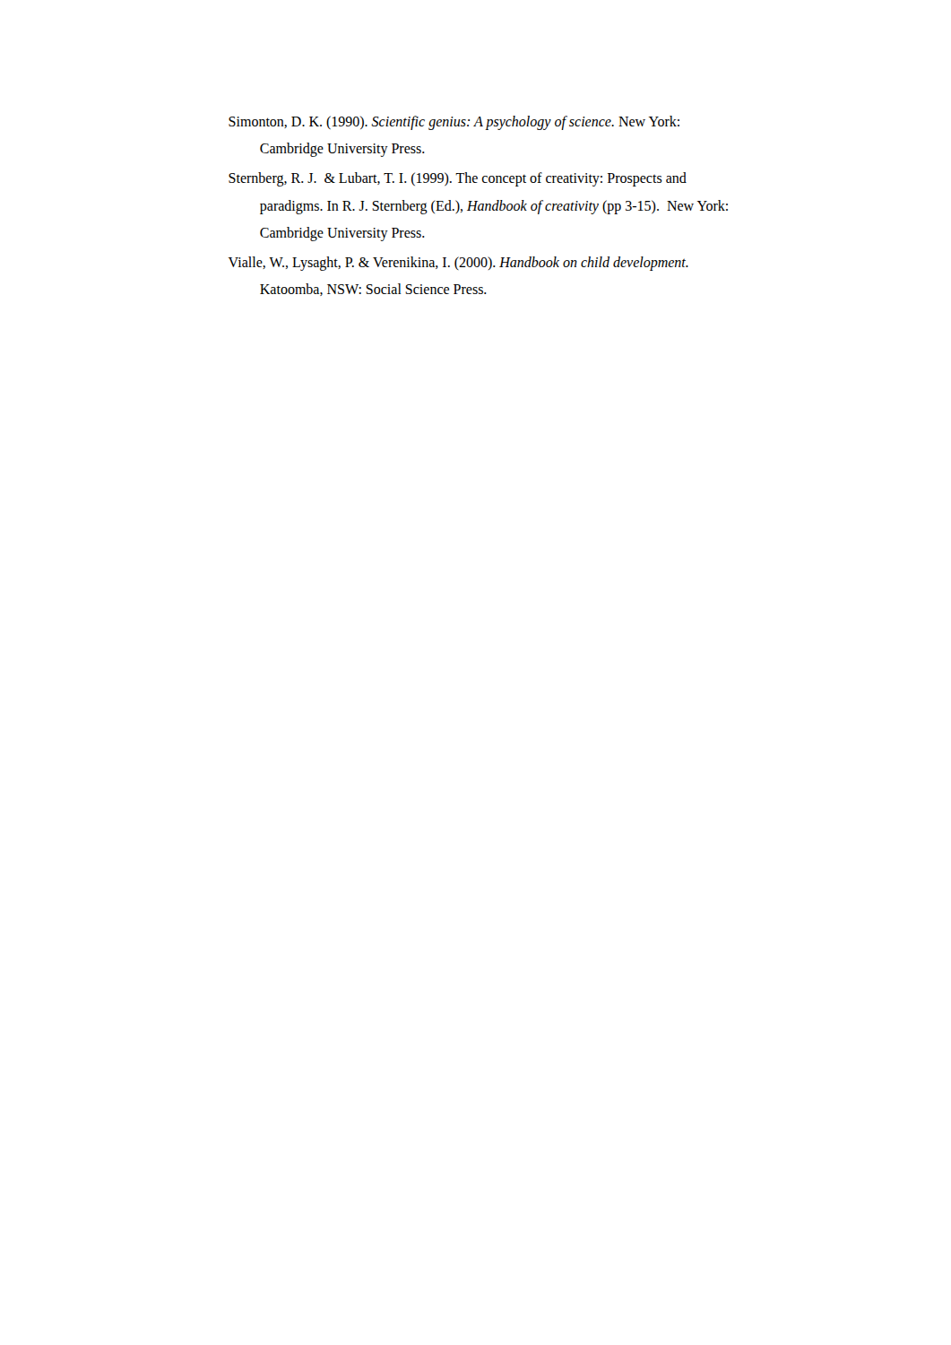Simonton, D. K. (1990). Scientific genius: A psychology of science. New York: Cambridge University Press.
Sternberg, R. J. & Lubart, T. I. (1999). The concept of creativity: Prospects and paradigms. In R. J. Sternberg (Ed.), Handbook of creativity (pp 3-15). New York: Cambridge University Press.
Vialle, W., Lysaght, P. & Verenikina, I. (2000). Handbook on child development. Katoomba, NSW: Social Science Press.